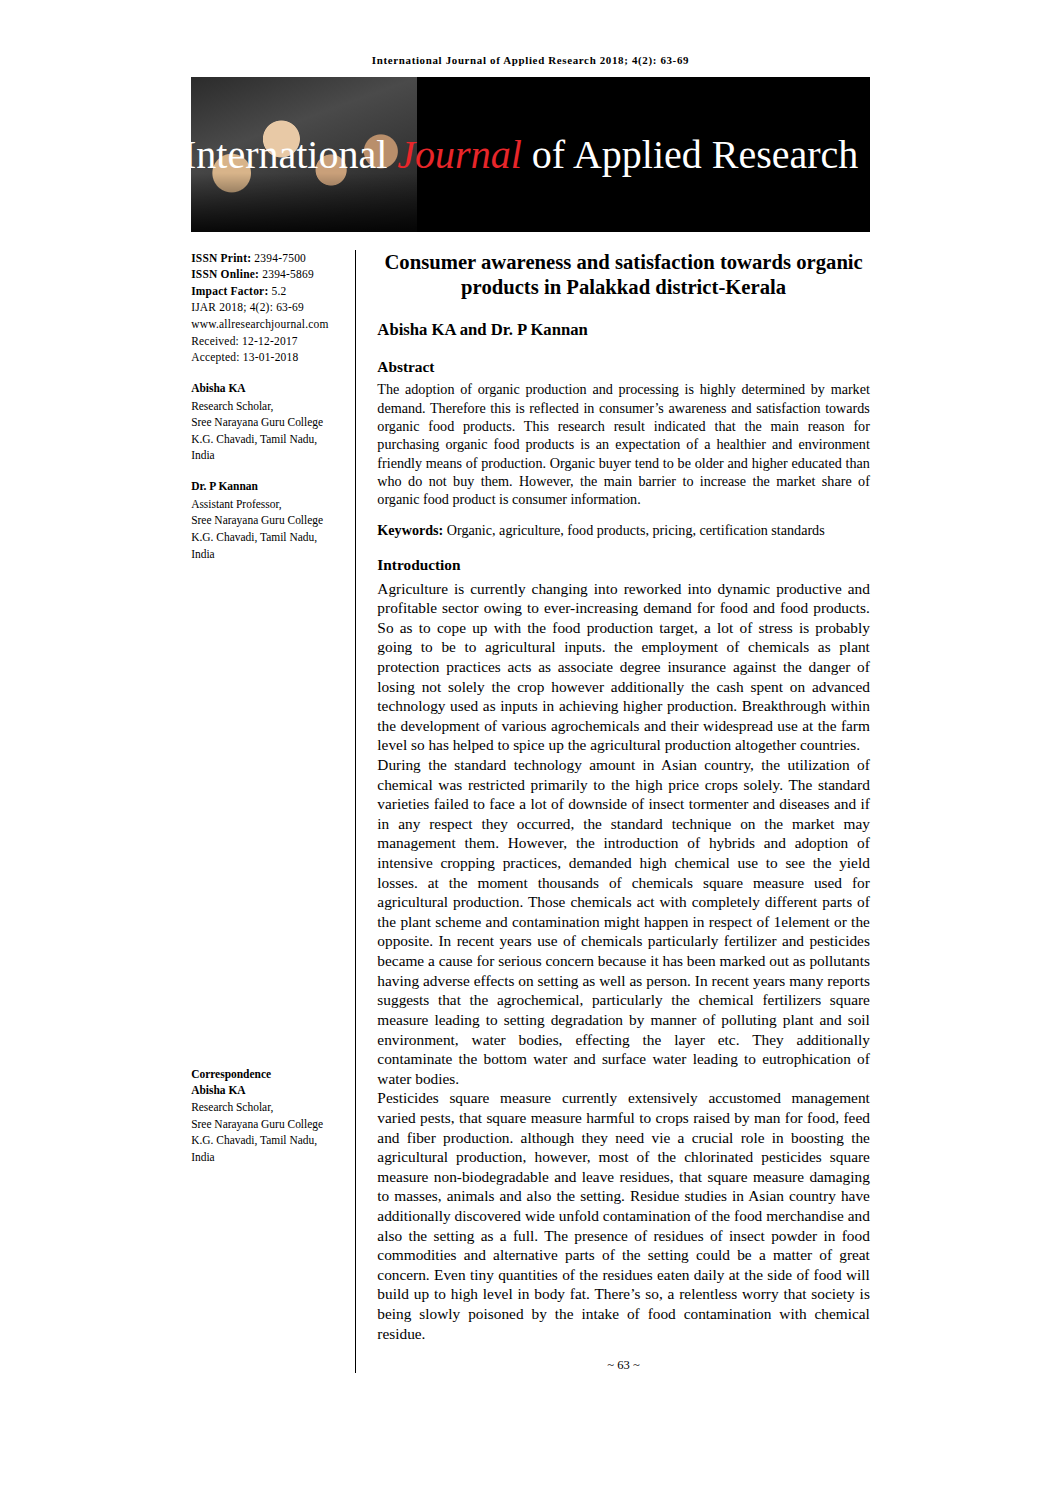International Journal of Applied Research 2018; 4(2): 63-69
International Journal of Applied Research
ISSN Print: 2394-7500
ISSN Online: 2394-5869
Impact Factor: 5.2
IJAR 2018; 4(2): 63-69
www.allresearchjournal.com
Received: 12-12-2017
Accepted: 13-01-2018
Abisha KA
Research Scholar,
Sree Narayana Guru College
K.G. Chavadi, Tamil Nadu,
India
Dr. P Kannan
Assistant Professor,
Sree Narayana Guru College
K.G. Chavadi, Tamil Nadu,
India
Correspondence
Abisha KA
Research Scholar,
Sree Narayana Guru College
K.G. Chavadi, Tamil Nadu,
India
Consumer awareness and satisfaction towards organic products in Palakkad district-Kerala
Abisha KA and Dr. P Kannan
Abstract
The adoption of organic production and processing is highly determined by market demand. Therefore this is reflected in consumer’s awareness and satisfaction towards organic food products. This research result indicated that the main reason for purchasing organic food products is an expectation of a healthier and environment friendly means of production. Organic buyer tend to be older and higher educated than who do not buy them. However, the main barrier to increase the market share of organic food product is consumer information.
Keywords: Organic, agriculture, food products, pricing, certification standards
Introduction
Agriculture is currently changing into reworked into dynamic productive and profitable sector owing to ever-increasing demand for food and food products. So as to cope up with the food production target, a lot of stress is probably going to be to agricultural inputs. the employment of chemicals as plant protection practices acts as associate degree insurance against the danger of losing not solely the crop however additionally the cash spent on advanced technology used as inputs in achieving higher production. Breakthrough within the development of various agrochemicals and their widespread use at the farm level so has helped to spice up the agricultural production altogether countries.
During the standard technology amount in Asian country, the utilization of chemical was restricted primarily to the high price crops solely. The standard varieties failed to face a lot of downside of insect tormenter and diseases and if in any respect they occurred, the standard technique on the market may management them. However, the introduction of hybrids and adoption of intensive cropping practices, demanded high chemical use to see the yield losses. at the moment thousands of chemicals square measure used for agricultural production. Those chemicals act with completely different parts of the plant scheme and contamination might happen in respect of 1element or the opposite. In recent years use of chemicals particularly fertilizer and pesticides became a cause for serious concern because it has been marked out as pollutants having adverse effects on setting as well as person. In recent years many reports suggests that the agrochemical, particularly the chemical fertilizers square measure leading to setting degradation by manner of polluting plant and soil environment, water bodies, effecting the layer etc. They additionally contaminate the bottom water and surface water leading to eutrophication of water bodies.
Pesticides square measure currently extensively accustomed management varied pests, that square measure harmful to crops raised by man for food, feed and fiber production. although they need vie a crucial role in boosting the agricultural production, however, most of the chlorinated pesticides square measure non-biodegradable and leave residues, that square measure damaging to masses, animals and also the setting. Residue studies in Asian country have additionally discovered wide unfold contamination of the food merchandise and also the setting as a full. The presence of residues of insect powder in food commodities and alternative parts of the setting could be a matter of great concern. Even tiny quantities of the residues eaten daily at the side of food will build up to high level in body fat. There’s so, a relentless worry that society is being slowly poisoned by the intake of food contamination with chemical residue.
~ 63 ~